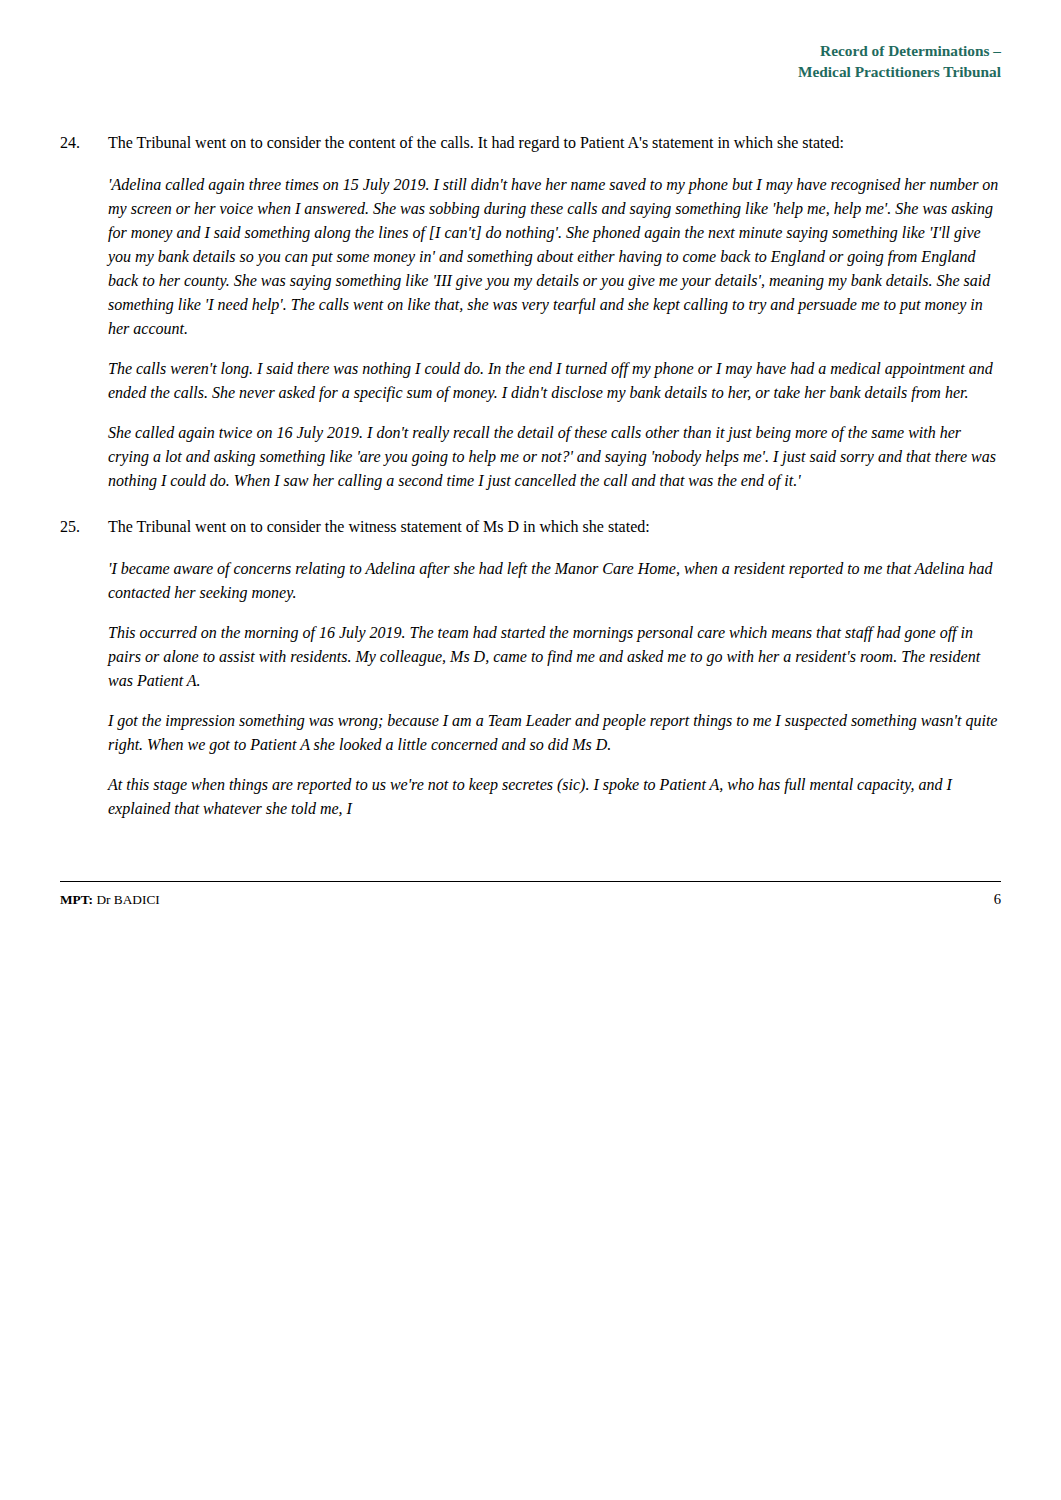Record of Determinations –
Medical Practitioners Tribunal
24.
The Tribunal went on to consider the content of the calls. It had regard to Patient A's statement in which she stated:
'Adelina called again three times on 15 July 2019. I still didn't have her name saved to my phone but I may have recognised her number on my screen or her voice when I answered. She was sobbing during these calls and saying something like 'help me, help me'. She was asking for money and I said something along the lines of [I can't] do nothing'. She phoned again the next minute saying something like 'I'll give you my bank details so you can put some money in' and something about either having to come back to England or going from England back to her county. She was saying something like 'III give you my details or you give me your details', meaning my bank details. She said something like 'I need help'. The calls went on like that, she was very tearful and she kept calling to try and persuade me to put money in her account.
The calls weren't long. I said there was nothing I could do. In the end I turned off my phone or I may have had a medical appointment and ended the calls. She never asked for a specific sum of money. I didn't disclose my bank details to her, or take her bank details from her.
She called again twice on 16 July 2019. I don't really recall the detail of these calls other than it just being more of the same with her crying a lot and asking something like 'are you going to help me or not?' and saying 'nobody helps me'. I just said sorry and that there was nothing I could do. When I saw her calling a second time I just cancelled the call and that was the end of it.'
25.
The Tribunal went on to consider the witness statement of Ms D in which she stated:
'I became aware of concerns relating to Adelina after she had left the Manor Care Home, when a resident reported to me that Adelina had contacted her seeking money.
This occurred on the morning of 16 July 2019. The team had started the mornings personal care which means that staff had gone off in pairs or alone to assist with residents. My colleague, Ms D, came to find me and asked me to go with her a resident's room. The resident was Patient A.
I got the impression something was wrong; because I am a Team Leader and people report things to me I suspected something wasn't quite right. When we got to Patient A she looked a little concerned and so did Ms D.
At this stage when things are reported to us we're not to keep secretes (sic). I spoke to Patient A, who has full mental capacity, and I explained that whatever she told me, I
MPT: Dr BADICI
6